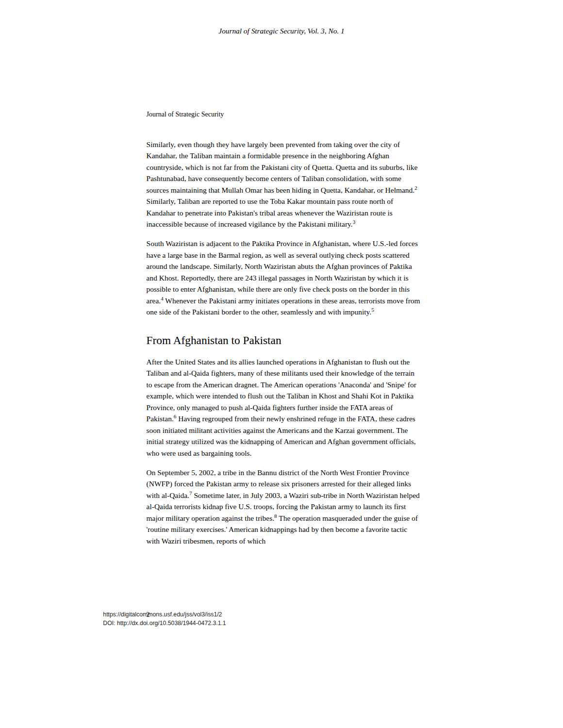Journal of Strategic Security, Vol. 3, No. 1
Journal of Strategic Security
Similarly, even though they have largely been prevented from taking over the city of Kandahar, the Taliban maintain a formidable presence in the neighboring Afghan countryside, which is not far from the Pakistani city of Quetta. Quetta and its suburbs, like Pashtunabad, have consequently become centers of Taliban consolidation, with some sources maintaining that Mullah Omar has been hiding in Quetta, Kandahar, or Helmand.2 Similarly, Taliban are reported to use the Toba Kakar mountain pass route north of Kandahar to penetrate into Pakistan's tribal areas whenever the Waziristan route is inaccessible because of increased vigilance by the Pakistani military.3
South Waziristan is adjacent to the Paktika Province in Afghanistan, where U.S.-led forces have a large base in the Barmal region, as well as several outlying check posts scattered around the landscape. Similarly, North Waziristan abuts the Afghan provinces of Paktika and Khost. Reportedly, there are 243 illegal passages in North Waziristan by which it is possible to enter Afghanistan, while there are only five check posts on the border in this area.4 Whenever the Pakistani army initiates operations in these areas, terrorists move from one side of the Pakistani border to the other, seamlessly and with impunity.5
From Afghanistan to Pakistan
After the United States and its allies launched operations in Afghanistan to flush out the Taliban and al-Qaida fighters, many of these militants used their knowledge of the terrain to escape from the American dragnet. The American operations 'Anaconda' and 'Snipe' for example, which were intended to flush out the Taliban in Khost and Shahi Kot in Paktika Province, only managed to push al-Qaida fighters further inside the FATA areas of Pakistan.6 Having regrouped from their newly enshrined refuge in the FATA, these cadres soon initiated militant activities against the Americans and the Karzai government. The initial strategy utilized was the kidnapping of American and Afghan government officials, who were used as bargaining tools.
On September 5, 2002, a tribe in the Bannu district of the North West Frontier Province (NWFP) forced the Pakistan army to release six prisoners arrested for their alleged links with al-Qaida.7 Sometime later, in July 2003, a Waziri sub-tribe in North Waziristan helped al-Qaida terrorists kidnap five U.S. troops, forcing the Pakistan army to launch its first major military operation against the tribes.8 The operation masqueraded under the guise of 'routine military exercises.' American kidnappings had by then become a favorite tactic with Waziri tribesmen, reports of which
2
https://digitalcommons.usf.edu/jss/vol3/iss1/2
DOI: http://dx.doi.org/10.5038/1944-0472.3.1.1